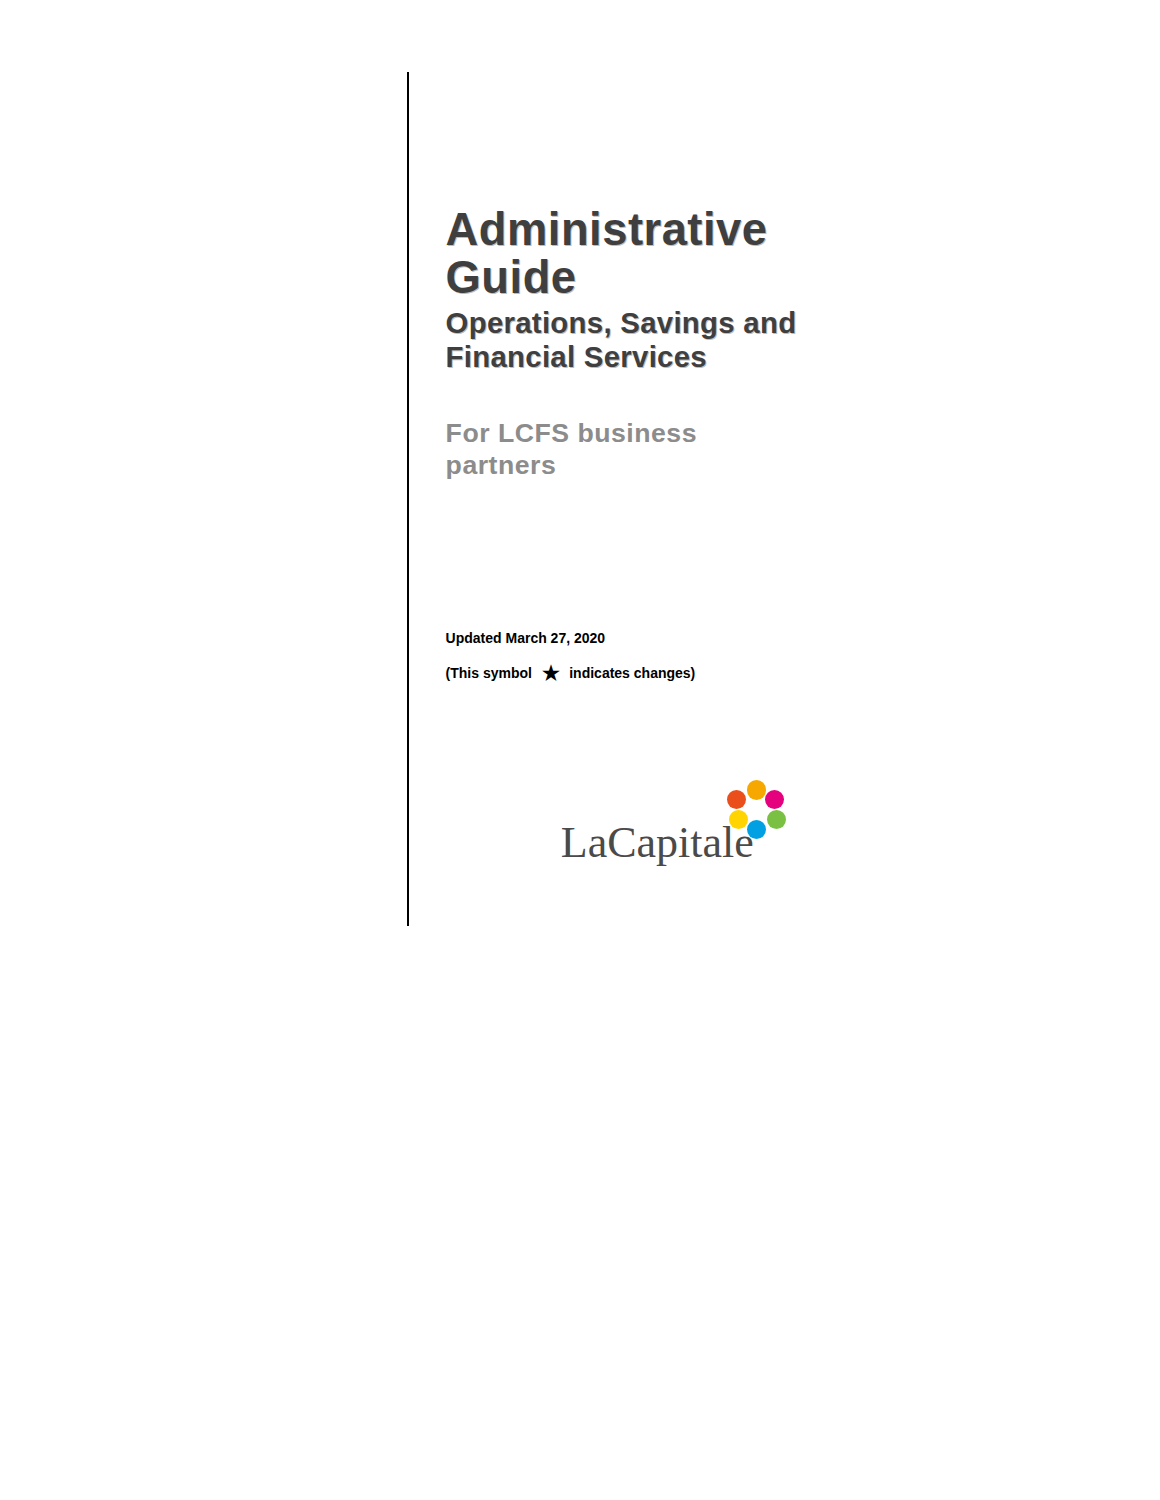Administrative Guide
Operations, Savings and
Financial Services
For LCFS business
partners
Updated March 27, 2020
(This symbol ★ indicates changes)
LaCapitale